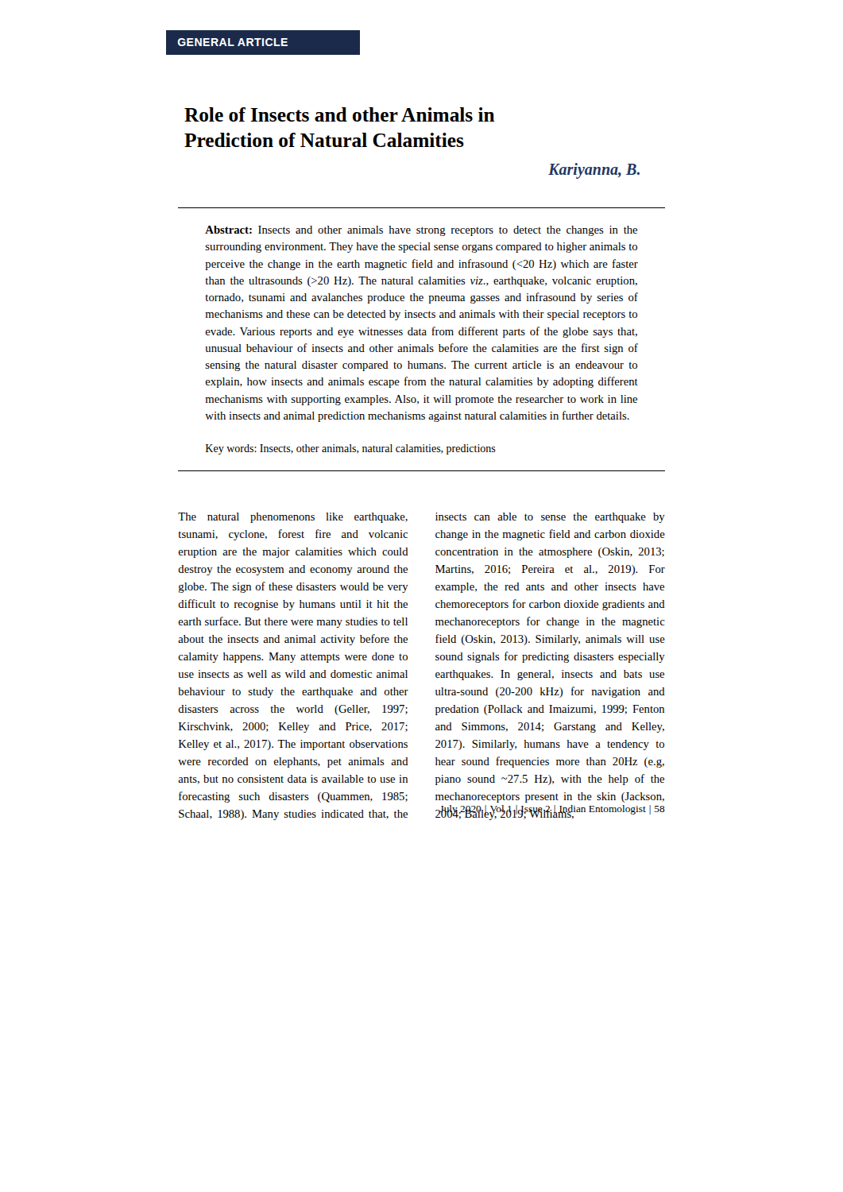GENERAL ARTICLE
Role of Insects and other Animals in
Prediction of Natural Calamities
Kariyanna, B.
Abstract: Insects and other animals have strong receptors to detect the changes in the surrounding environment. They have the special sense organs compared to higher animals to perceive the change in the earth magnetic field and infrasound (<20 Hz) which are faster than the ultrasounds (>20 Hz). The natural calamities viz., earthquake, volcanic eruption, tornado, tsunami and avalanches produce the pneuma gasses and infrasound by series of mechanisms and these can be detected by insects and animals with their special receptors to evade. Various reports and eye witnesses data from different parts of the globe says that, unusual behaviour of insects and other animals before the calamities are the first sign of sensing the natural disaster compared to humans. The current article is an endeavour to explain, how insects and animals escape from the natural calamities by adopting different mechanisms with supporting examples. Also, it will promote the researcher to work in line with insects and animal prediction mechanisms against natural calamities in further details.
Key words: Insects, other animals, natural calamities, predictions
The natural phenomenons like earthquake, tsunami, cyclone, forest fire and volcanic eruption are the major calamities which could destroy the ecosystem and economy around the globe. The sign of these disasters would be very difficult to recognise by humans until it hit the earth surface. But there were many studies to tell about the insects and animal activity before the calamity happens. Many attempts were done to use insects as well as wild and domestic animal behaviour to study the earthquake and other disasters across the world (Geller, 1997; Kirschvink, 2000; Kelley and Price, 2017; Kelley et al., 2017). The important observations were recorded on elephants, pet animals and ants, but no consistent data is available to use in forecasting such disasters (Quammen, 1985; Schaal, 1988). Many studies indicated that, the insects can able to sense the earthquake by change in the magnetic field and carbon dioxide concentration in the atmosphere (Oskin, 2013; Martins, 2016; Pereira et al., 2019). For example, the red ants and other insects have chemoreceptors for carbon dioxide gradients and mechanoreceptors for change in the magnetic field (Oskin, 2013). Similarly, animals will use sound signals for predicting disasters especially earthquakes. In general, insects and bats use ultra-sound (20-200 kHz) for navigation and predation (Pollack and Imaizumi, 1999; Fenton and Simmons, 2014; Garstang and Kelley, 2017). Similarly, humans have a tendency to hear sound frequencies more than 20Hz (e.g, piano sound ~27.5 Hz), with the help of the mechanoreceptors present in the skin (Jackson, 2004; Bailey, 2019; Williams,
July 2020|Vol 1|Issue 2|Indian Entomologist|58